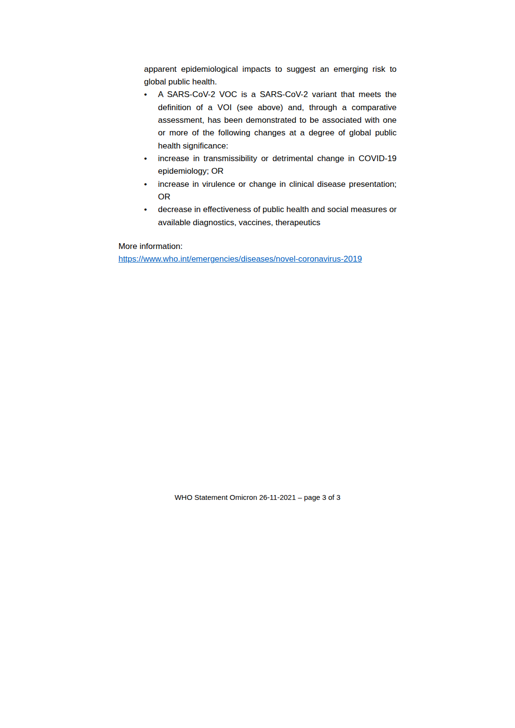apparent epidemiological impacts to suggest an emerging risk to global public health.
A SARS-CoV-2 VOC is a SARS-CoV-2 variant that meets the definition of a VOI (see above) and, through a comparative assessment, has been demonstrated to be associated with one or more of the following changes at a degree of global public health significance:
increase in transmissibility or detrimental change in COVID-19 epidemiology; OR
increase in virulence or change in clinical disease presentation; OR
decrease in effectiveness of public health and social measures or available diagnostics, vaccines, therapeutics
More information:
https://www.who.int/emergencies/diseases/novel-coronavirus-2019
WHO Statement Omicron 26-11-2021 – page 3 of 3